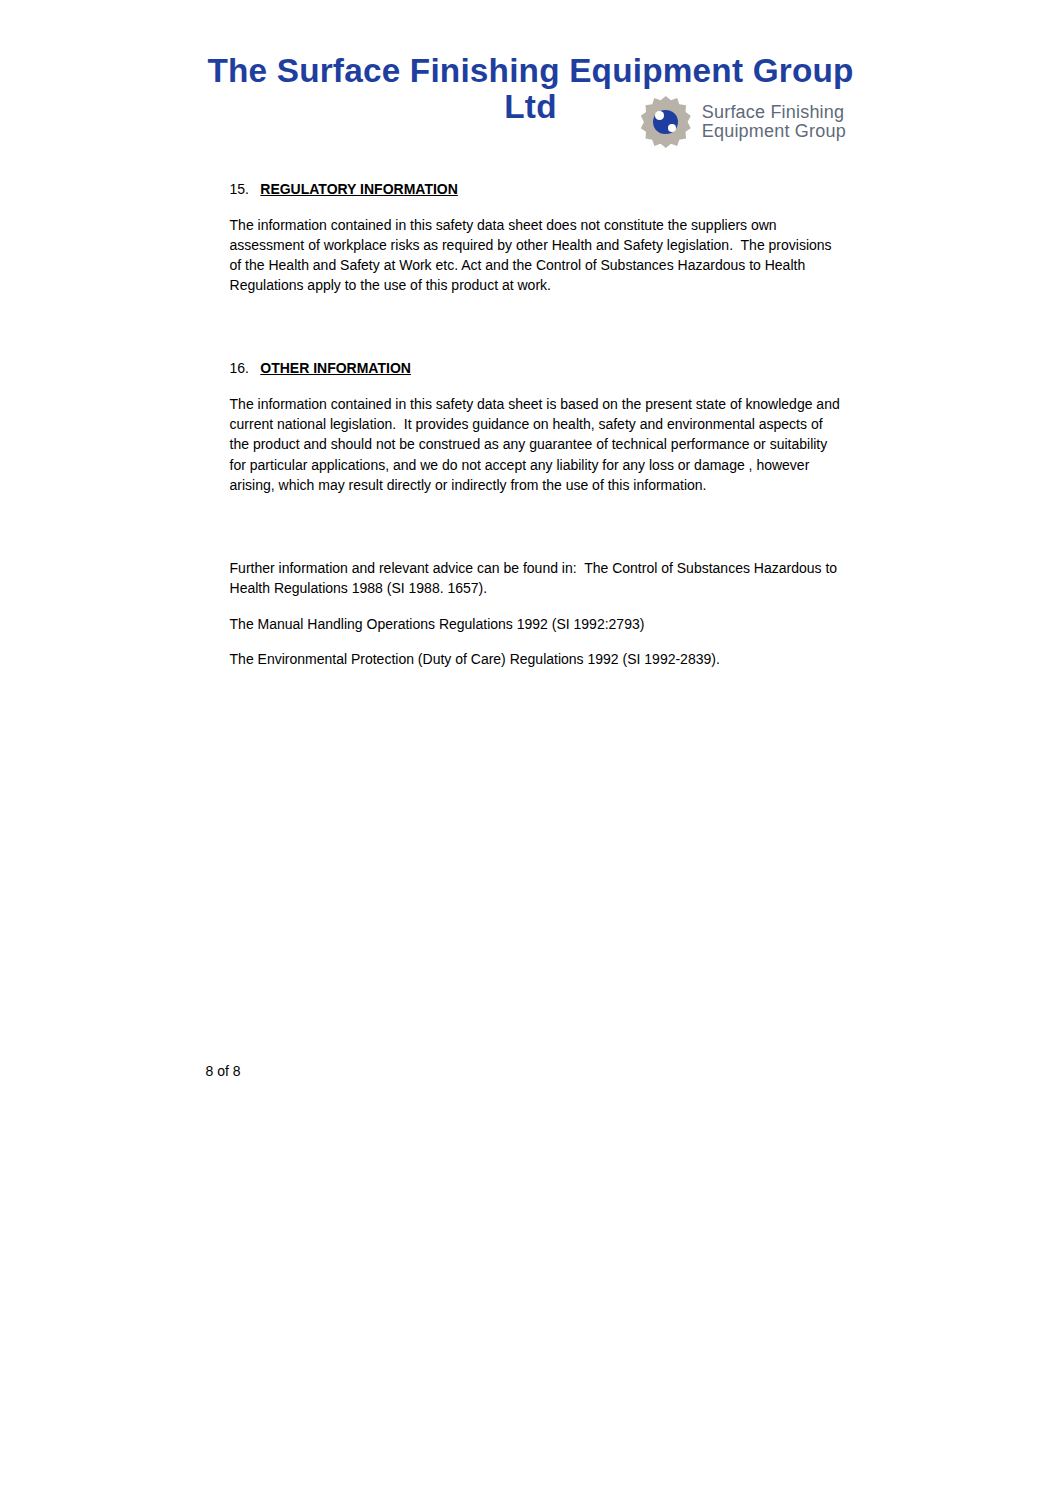The Surface Finishing Equipment Group Ltd
Surface Finishing
Equipment Group
15. REGULATORY INFORMATION
The information contained in this safety data sheet does not constitute the suppliers own assessment of workplace risks as required by other Health and Safety legislation. The provisions of the Health and Safety at Work etc. Act and the Control of Substances Hazardous to Health Regulations apply to the use of this product at work.
16. OTHER INFORMATION
The information contained in this safety data sheet is based on the present state of knowledge and current national legislation. It provides guidance on health, safety and environmental aspects of the product and should not be construed as any guarantee of technical performance or suitability for particular applications, and we do not accept any liability for any loss or damage , however arising, which may result directly or indirectly from the use of this information.
Further information and relevant advice can be found in: The Control of Substances Hazardous to Health Regulations 1988 (SI 1988. 1657).
The Manual Handling Operations Regulations 1992 (SI 1992:2793)
The Environmental Protection (Duty of Care) Regulations 1992 (SI 1992-2839).
8 of 8